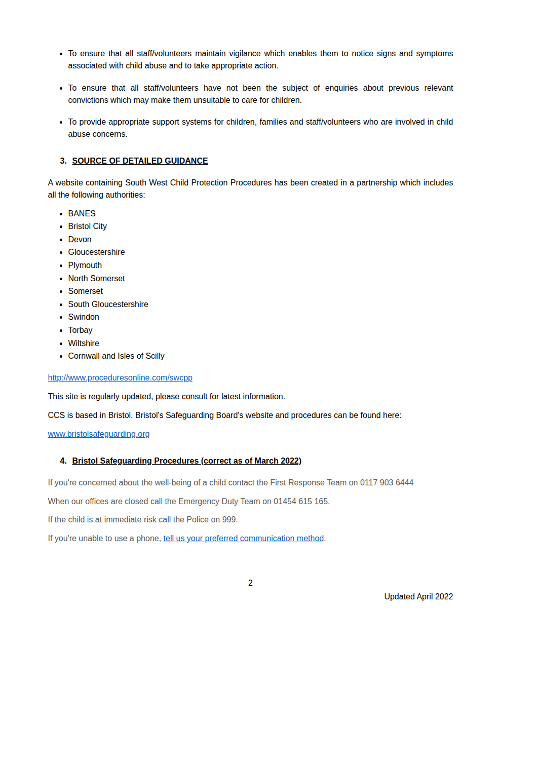To ensure that all staff/volunteers maintain vigilance which enables them to notice signs and symptoms associated with child abuse and to take appropriate action.
To ensure that all staff/volunteers have not been the subject of enquiries about previous relevant convictions which may make them unsuitable to care for children.
To provide appropriate support systems for children, families and staff/volunteers who are involved in child abuse concerns.
3. SOURCE OF DETAILED GUIDANCE
A website containing South West Child Protection Procedures has been created in a partnership which includes all the following authorities:
BANES
Bristol City
Devon
Gloucestershire
Plymouth
North Somerset
Somerset
South Gloucestershire
Swindon
Torbay
Wiltshire
Cornwall and Isles of Scilly
http://www.proceduresonline.com/swcpp
This site is regularly updated, please consult for latest information.
CCS is based in Bristol. Bristol's Safeguarding Board's website and procedures can be found here:
www.bristolsafeguarding.org
4. Bristol Safeguarding Procedures (correct as of March 2022)
If you're concerned about the well-being of a child contact the First Response Team on 0117 903 6444
When our offices are closed call the Emergency Duty Team on 01454 615 165.
If the child is at immediate risk call the Police on 999.
If you're unable to use a phone, tell us your preferred communication method.
2
Updated April 2022